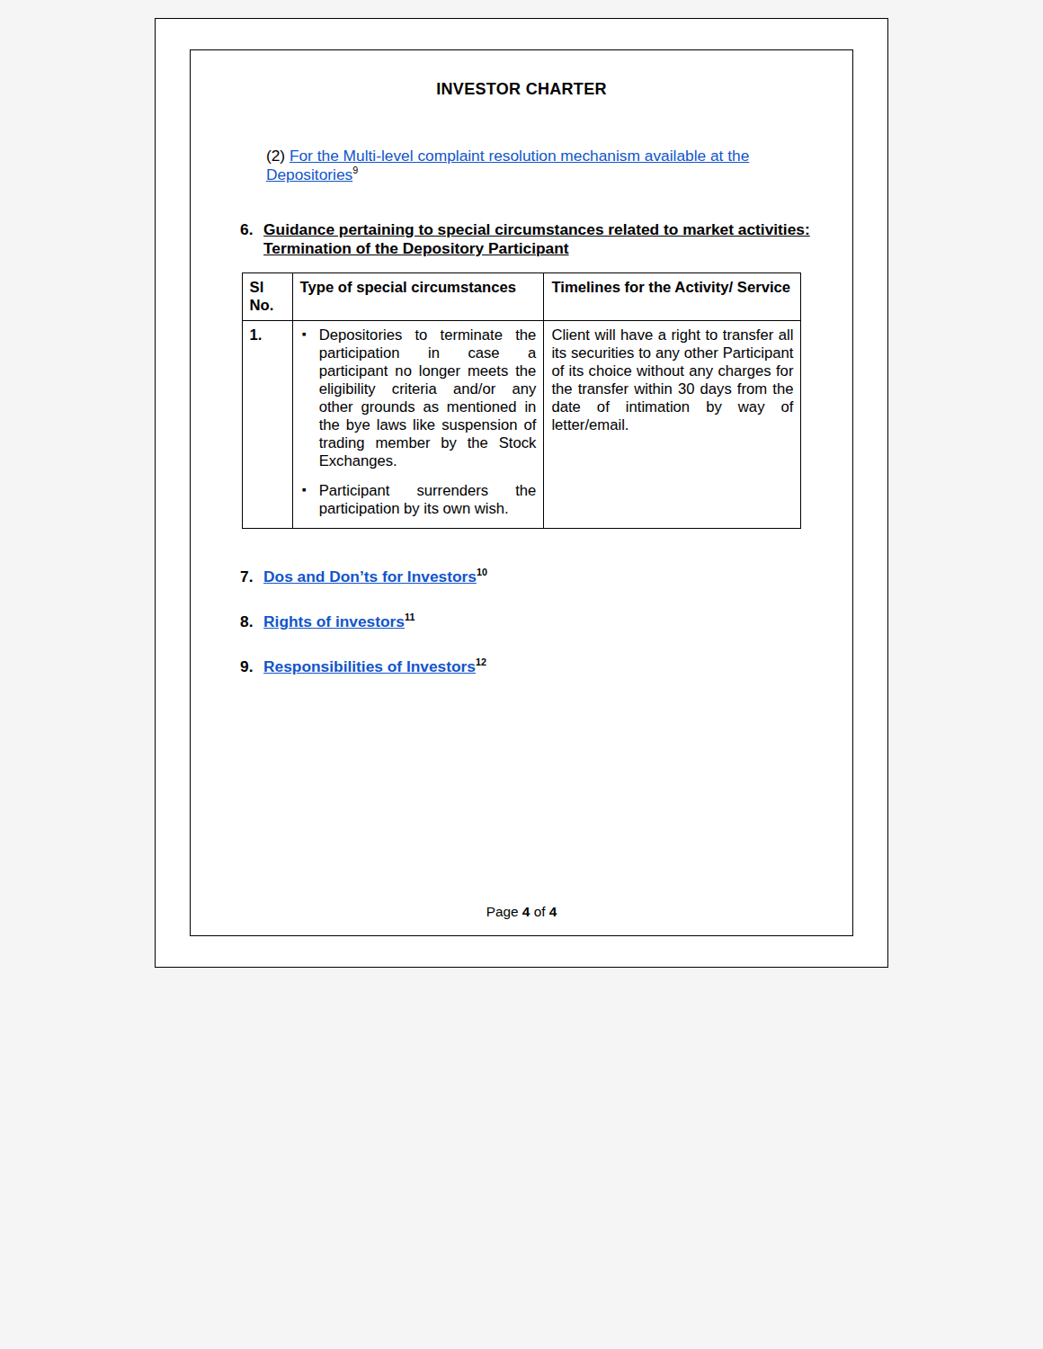INVESTOR CHARTER
(2) For the Multi-level complaint resolution mechanism available at the Depositories9
6. Guidance pertaining to special circumstances related to market activities: Termination of the Depository Participant
| Sl No. | Type of special circumstances | Timelines for the Activity/ Service |
| --- | --- | --- |
| 1. | Depositories to terminate the participation in case a participant no longer meets the eligibility criteria and/or any other grounds as mentioned in the bye laws like suspension of trading member by the Stock Exchanges. Participant surrenders the participation by its own wish. | Client will have a right to transfer all its securities to any other Participant of its choice without any charges for the transfer within 30 days from the date of intimation by way of letter/email. |
7. Dos and Don’ts for Investors10
8. Rights of investors11
9. Responsibilities of Investors12
Page 4 of 4